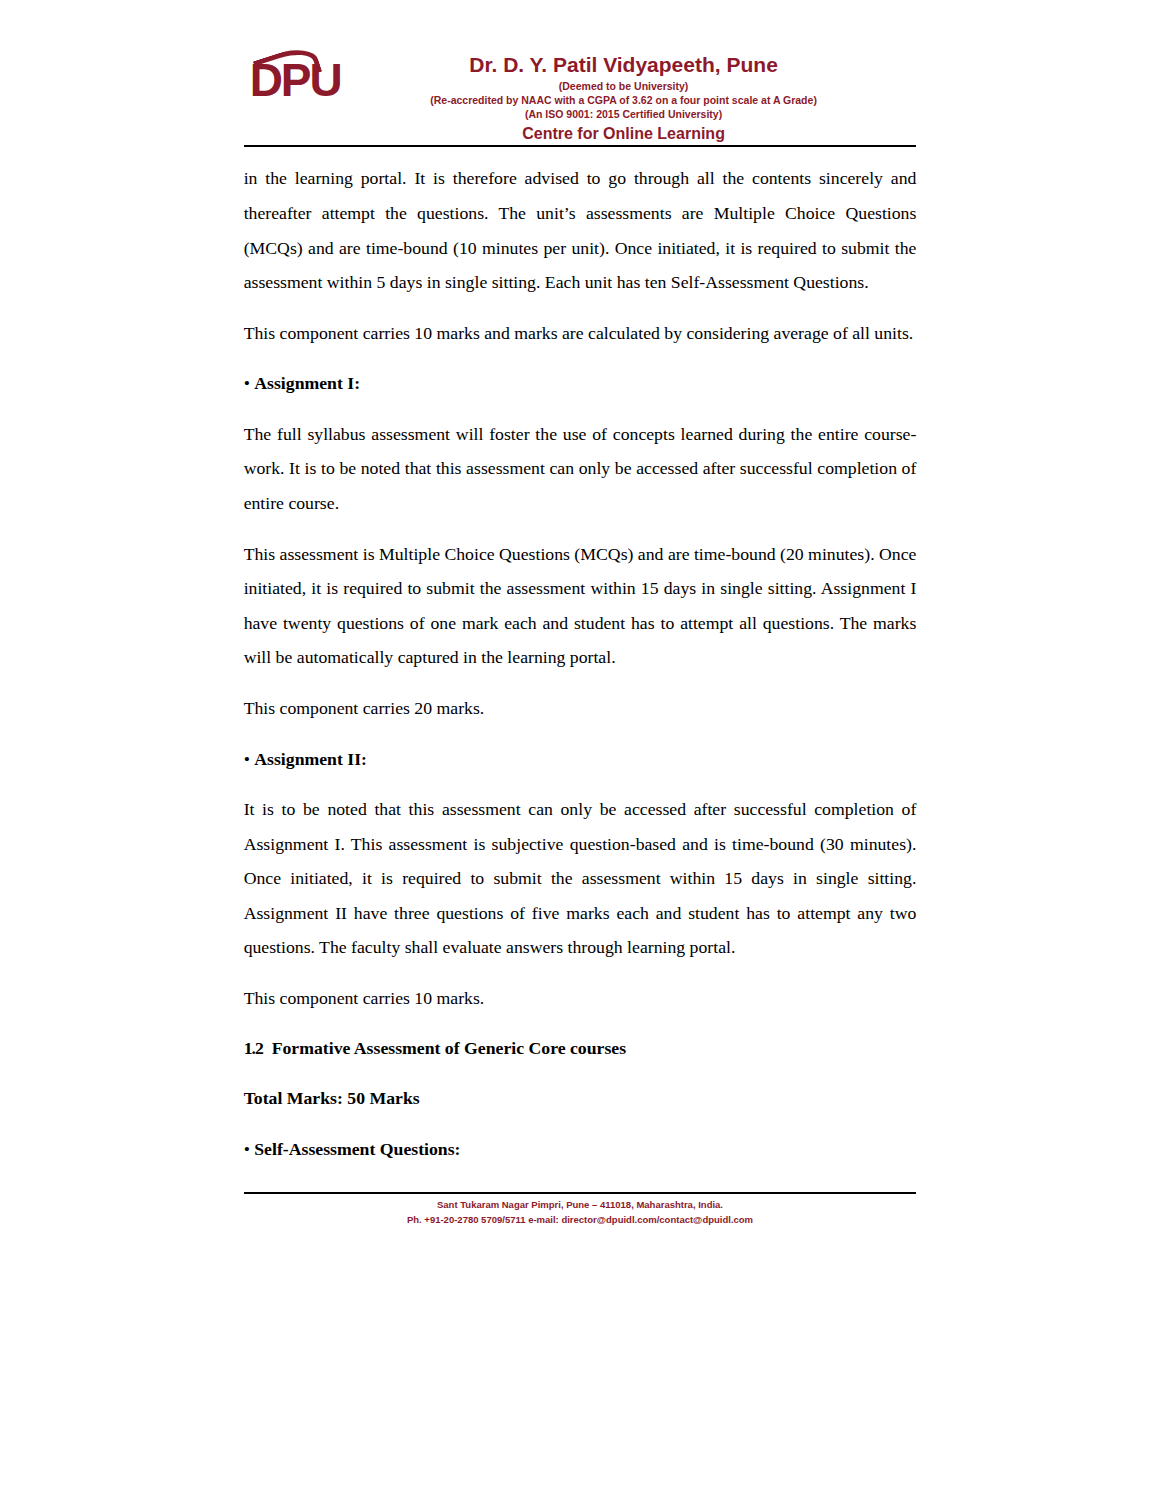DPU
Dr. D. Y. Patil Vidyapeeth, Pune
(Deemed to be University)
(Re-accredited by NAAC with a CGPA of 3.62 on a four point scale at A Grade)
(An ISO 9001: 2015 Certified University)
Centre for Online Learning
in the learning portal. It is therefore advised to go through all the contents sincerely and thereafter attempt the questions. The unit’s assessments are Multiple Choice Questions (MCQs) and are time-bound (10 minutes per unit). Once initiated, it is required to submit the assessment within 5 days in single sitting. Each unit has ten Self-Assessment Questions.
This component carries 10 marks and marks are calculated by considering average of all units.
• Assignment I:
The full syllabus assessment will foster the use of concepts learned during the entire course-work. It is to be noted that this assessment can only be accessed after successful completion of entire course.
This assessment is Multiple Choice Questions (MCQs) and are time-bound (20 minutes). Once initiated, it is required to submit the assessment within 15 days in single sitting. Assignment I have twenty questions of one mark each and student has to attempt all questions. The marks will be automatically captured in the learning portal.
This component carries 20 marks.
• Assignment II:
It is to be noted that this assessment can only be accessed after successful completion of Assignment I. This assessment is subjective question-based and is time-bound (30 minutes). Once initiated, it is required to submit the assessment within 15 days in single sitting. Assignment II have three questions of five marks each and student has to attempt any two questions. The faculty shall evaluate answers through learning portal.
This component carries 10 marks.
1.2 Formative Assessment of Generic Core courses
Total Marks: 50 Marks
• Self-Assessment Questions:
Sant Tukaram Nagar Pimpri, Pune – 411018, Maharashtra, India.
Ph. +91-20-2780 5709/5711 e-mail: director@dpuidl.com/contact@dpuidl.com